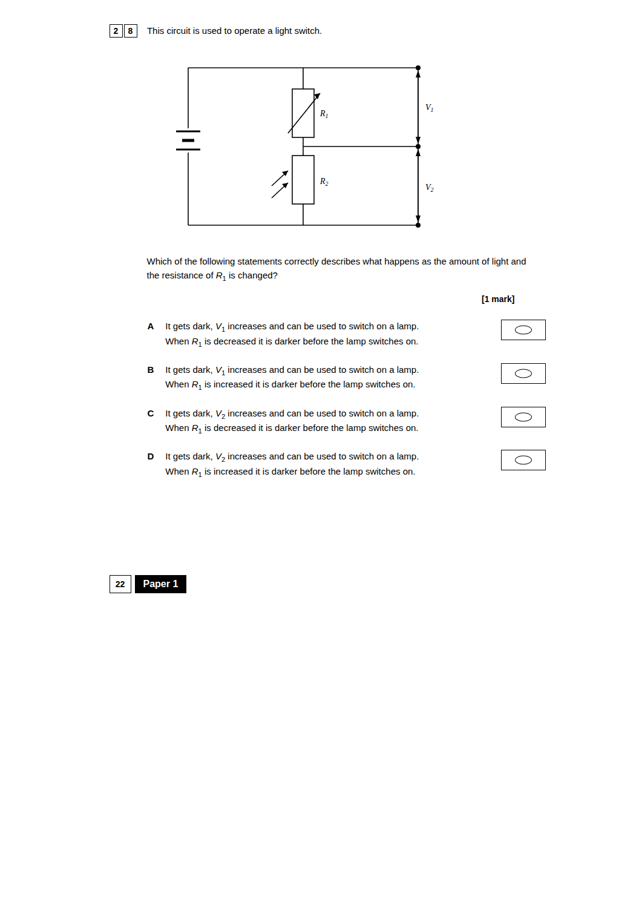28
This circuit is used to operate a light switch.
R1 R2 V1 V2
Which of the following statements correctly describes what happens as the amount of light and the resistance of R 1 is changed?
[1 mark]
| A | It gets dark, V 1 increases and can be used to switch on a lamp. When R 1 is decreased it is darker before the lamp switches on. | |
| B | It gets dark, V 1 increases and can be used to switch on a lamp. When R 1 is increased it is darker before the lamp switches on. | |
| C | It gets dark, V 2 increases and can be used to switch on a lamp. When R 1 is decreased it is darker before the lamp switches on. | |
| D | It gets dark, V 2 increases and can be used to switch on a lamp. When R 1 is increased it is darker before the lamp switches on. | |
22
Paper 1